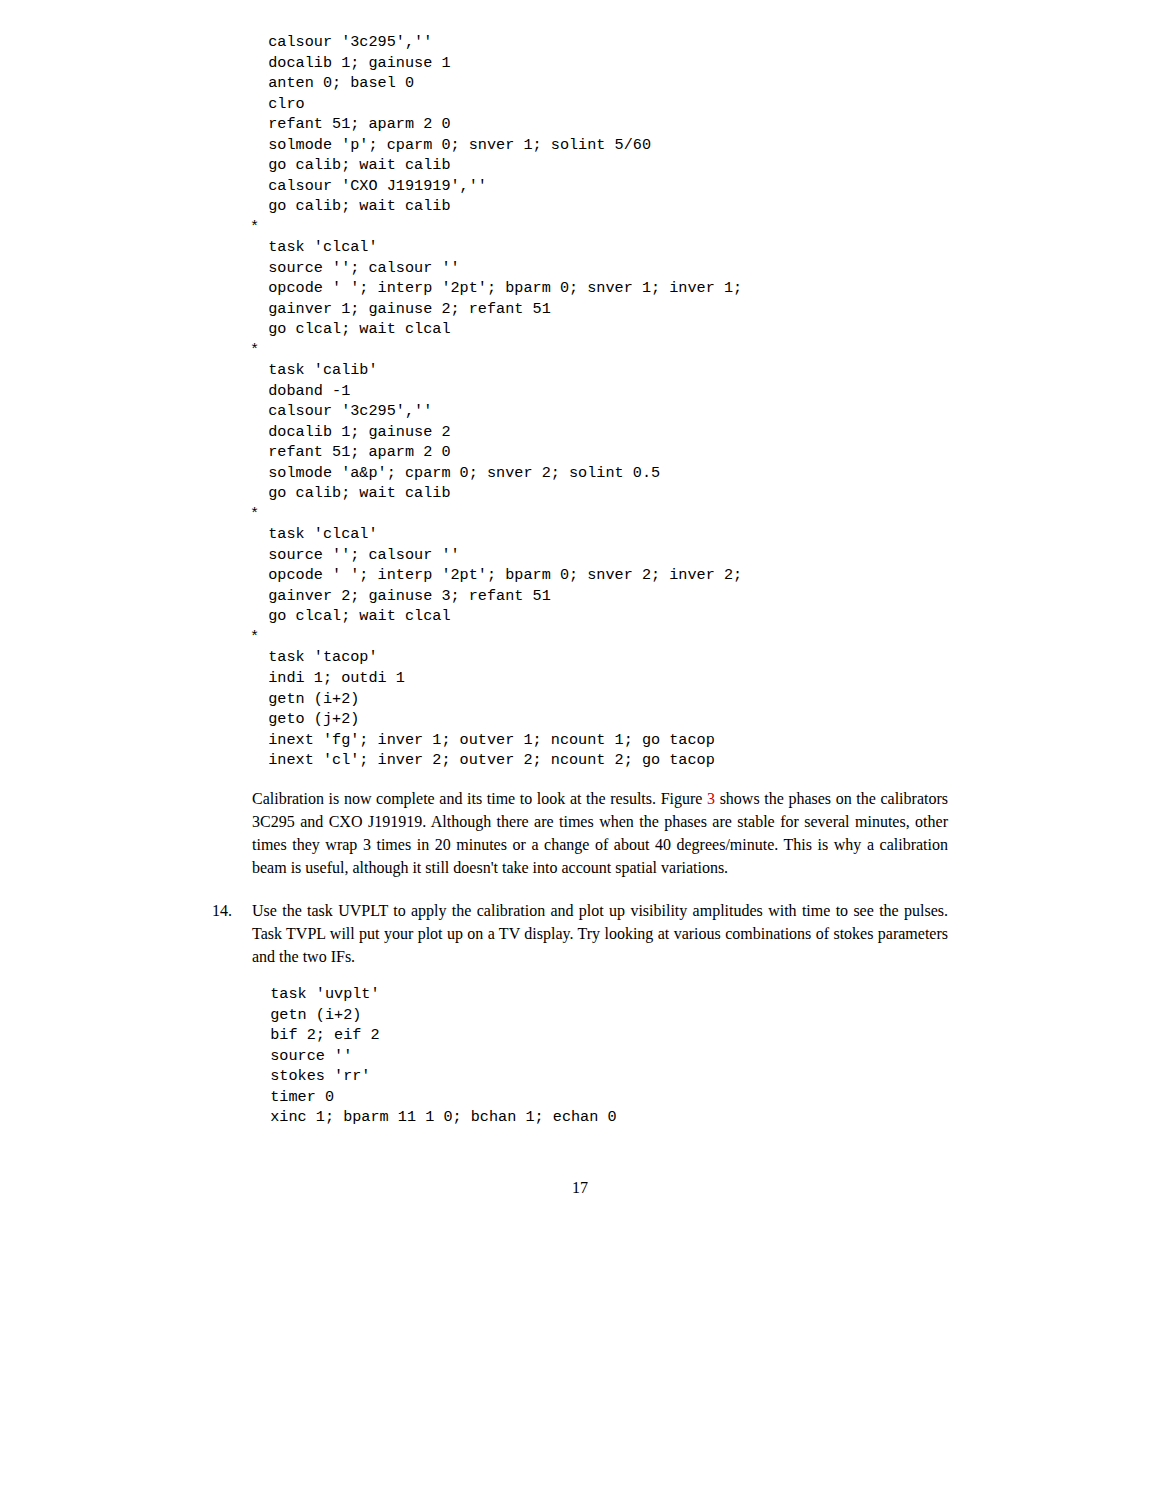calsour '3c295',''
  docalib 1; gainuse 1
  anten 0; basel 0
  clro
  refant 51; aparm 2 0
  solmode 'p'; cparm 0; snver 1; solint 5/60
  go calib; wait calib
  calsour 'CXO J191919',''
  go calib; wait calib
*
  task 'clcal'
  source ''; calsour ''
  opcode ' '; interp '2pt'; bparm 0; snver 1; inver 1;
  gainver 1; gainuse 2; refant 51
  go clcal; wait clcal
*
  task 'calib'
  doband -1
  calsour '3c295',''
  docalib 1; gainuse 2
  refant 51; aparm 2 0
  solmode 'a&p'; cparm 0; snver 2; solint 0.5
  go calib; wait calib
*
  task 'clcal'
  source ''; calsour ''
  opcode ' '; interp '2pt'; bparm 0; snver 2; inver 2;
  gainver 2; gainuse 3; refant 51
  go clcal; wait clcal
*
  task 'tacop'
  indi 1; outdi 1
  getn (i+2)
  geto (j+2)
  inext 'fg'; inver 1; outver 1; ncount 1; go tacop
  inext 'cl'; inver 2; outver 2; ncount 2; go tacop
Calibration is now complete and its time to look at the results. Figure 3 shows the phases on the calibrators 3C295 and CXO J191919. Although there are times when the phases are stable for several minutes, other times they wrap 3 times in 20 minutes or a change of about 40 degrees/minute. This is why a calibration beam is useful, although it still doesn't take into account spatial variations.
14.
Use the task UVPLT to apply the calibration and plot up visibility amplitudes with time to see the pulses. Task TVPL will put your plot up on a TV display. Try looking at various combinations of stokes parameters and the two IFs.
task 'uvplt'
getn (i+2)
bif 2; eif 2
source ''
stokes 'rr'
timer 0
xinc 1; bparm 11 1 0; bchan 1; echan 0
17